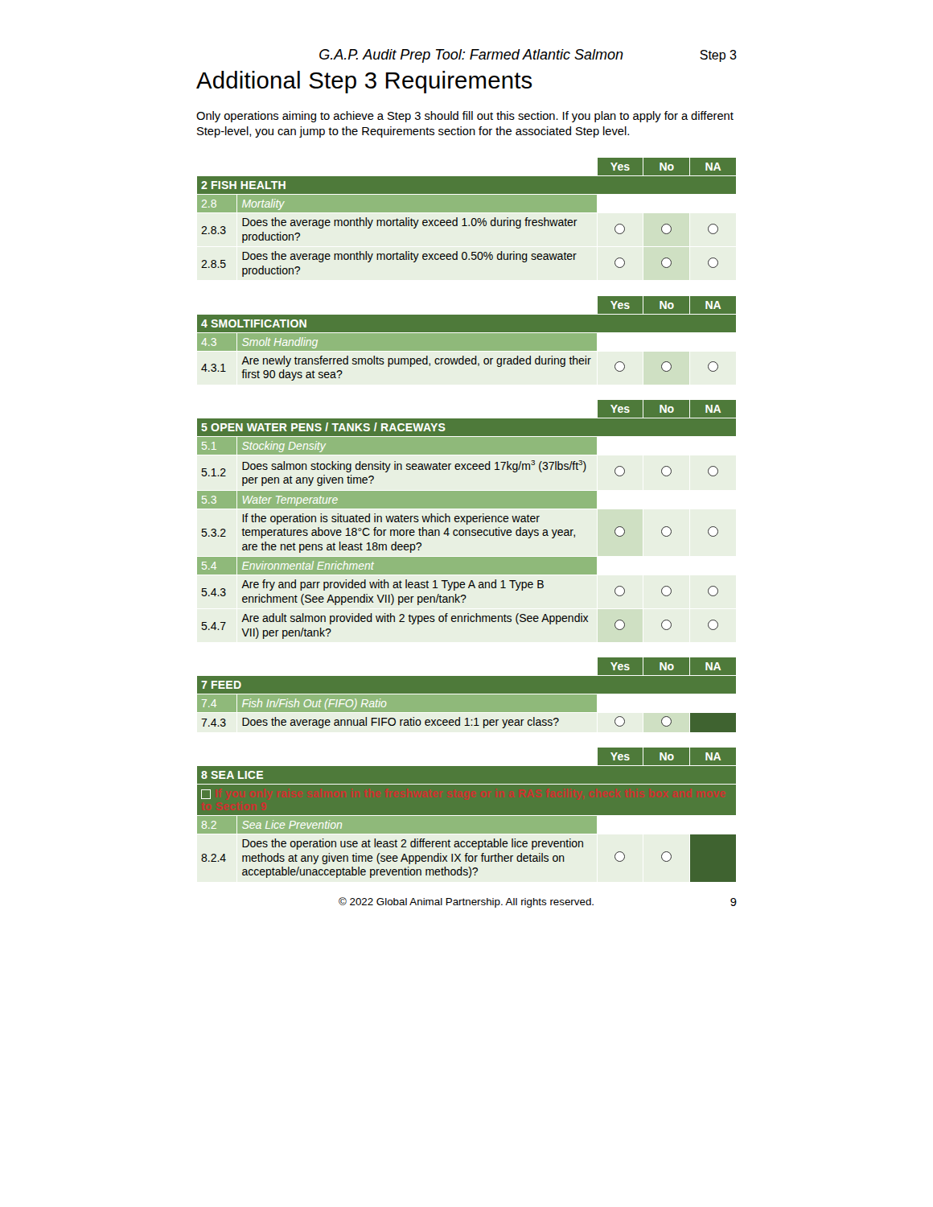G.A.P. Audit Prep Tool: Farmed Atlantic Salmon
Step 3
Additional Step 3 Requirements
Only operations aiming to achieve a Step 3 should fill out this section. If you plan to apply for a different Step-level, you can jump to the Requirements section for the associated Step level.
| | | Yes | No | NA |
| 2 FISH HEALTH |
| 2.8 | Mortality | | | |
| 2.8.3 | Does the average monthly mortality exceed 1.0% during freshwater production? | | | |
| 2.8.5 | Does the average monthly mortality exceed 0.50% during seawater production? | | | |
| | | Yes | No | NA |
| 4 SMOLTIFICATION |
| 4.3 | Smolt Handling | | | |
| 4.3.1 | Are newly transferred smolts pumped, crowded, or graded during their first 90 days at sea? | | | |
| | | Yes | No | NA |
| 5 OPEN WATER PENS / TANKS / RACEWAYS |
| 5.1 | Stocking Density | | | |
| 5.1.2 | Does salmon stocking density in seawater exceed 17kg/m 3 (37lbs/ft 3 ) per pen at any given time? | | | |
| 5.3 | Water Temperature | | | |
| 5.3.2 | If the operation is situated in waters which experience water temperatures above 18°C for more than 4 consecutive days a year, are the net pens at least 18m deep? | | | |
| 5.4 | Environmental Enrichment | | | |
| 5.4.3 | Are fry and parr provided with at least 1 Type A and 1 Type B enrichment (See Appendix VII) per pen/tank? | | | |
| 5.4.7 | Are adult salmon provided with 2 types of enrichments (See Appendix VII) per pen/tank? | | | |
| | | Yes | No | NA |
| 7 FEED |
| 7.4 | Fish In/Fish Out (FIFO) Ratio | | | |
| 7.4.3 | Does the average annual FIFO ratio exceed 1:1 per year class? | | | |
| | | Yes | No | NA |
| 8 SEA LICE |
| If you only raise salmon in the freshwater stage or in a RAS facility, check this box and move to Section 9 |
| 8.2 | Sea Lice Prevention | | | |
| 8.2.4 | Does the operation use at least 2 different acceptable lice prevention methods at any given time (see Appendix IX for further details on acceptable/unacceptable prevention methods)? | | | |
© 2022 Global Animal Partnership. All rights reserved.
9